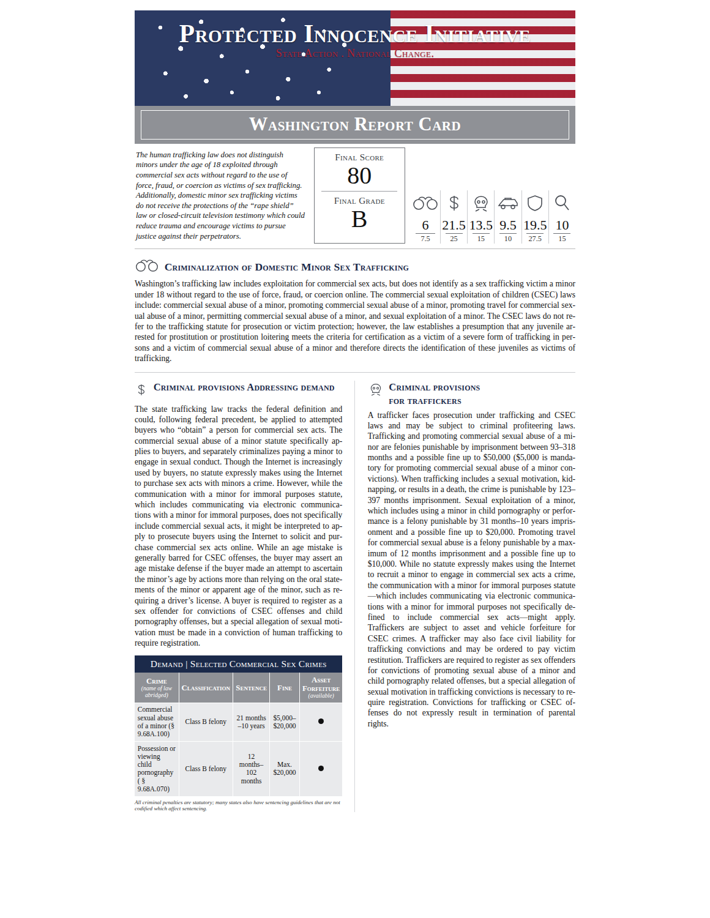Protected Innocence Initiative
State Action . National Change.
Washington Report Card
The human trafficking law does not distinguish minors under the age of 18 exploited through commercial sex acts without regard to the use of force, fraud, or coercion as victims of sex trafficking. Additionally, domestic minor sex trafficking victims do not receive the protections of the “rape shield” law or closed-circuit television testimony which could reduce trauma and encourage victims to pursue justice against their perpetrators.
Final Score
80
Final Grade
B
6
7.5
21.5
25
13.5
15
9.5
10
19.5
27.5
10
15
Criminalization of Domestic Minor Sex Trafficking
Washington’s trafficking law includes exploitation for commercial sex acts, but does not identify as a sex trafficking victim a minor under 18 without regard to the use of force, fraud, or coercion online. The commercial sexual exploitation of children (CSEC) laws include: commercial sexual abuse of a minor, promoting commercial sexual abuse of a minor, promoting travel for commercial sexual abuse of a minor, permitting commercial sexual abuse of a minor, and sexual exploitation of a minor. The CSEC laws do not refer to the trafficking statute for prosecution or victim protection; however, the law establishes a presumption that any juvenile arrested for prostitution or prostitution loitering meets the criteria for certification as a victim of a severe form of trafficking in persons and a victim of commercial sexual abuse of a minor and therefore directs the identification of these juveniles as victims of trafficking.
Criminal provisions Addressing demand
The state trafficking law tracks the federal definition and could, following federal precedent, be applied to attempted buyers who “obtain” a person for commercial sex acts. The commercial sexual abuse of a minor statute specifically applies to buyers, and separately criminalizes paying a minor to engage in sexual conduct. Though the Internet is increasingly used by buyers, no statute expressly makes using the Internet to purchase sex acts with minors a crime. However, while the communication with a minor for immoral purposes statute, which includes communicating via electronic communications with a minor for immoral purposes, does not specifically include commercial sexual acts, it might be interpreted to apply to prosecute buyers using the Internet to solicit and purchase commercial sex acts online. While an age mistake is generally barred for CSEC offenses, the buyer may assert an age mistake defense if the buyer made an attempt to ascertain the minor’s age by actions more than relying on the oral statements of the minor or apparent age of the minor, such as requiring a driver’s license. A buyer is required to register as a sex offender for convictions of CSEC offenses and child pornography offenses, but a special allegation of sexual motivation must be made in a conviction of human trafficking to require registration.
Demand | Selected Commercial Sex Crimes
| Crime (name of law abridged) | Classification | Sentence | Fine | Asset Forfeiture (available) |
| --- | --- | --- | --- | --- |
| Commercial sexual abuse of a minor (§ 9.68A.100) | Class B felony | 21 months –10 years | $5,000–$20,000 | |
| Possession or viewing child pornography ( § 9.68A.070) | Class B felony | 12 months–102 months | Max. $20,000 | |
All criminal penalties are statutory; many states also have sentencing guidelines that are not codified which affect sentencing.
Criminal provisions
for traffickers
A trafficker faces prosecution under trafficking and CSEC laws and may be subject to criminal profiteering laws. Trafficking and promoting commercial sexual abuse of a minor are felonies punishable by imprisonment between 93–318 months and a possible fine up to $50,000 ($5,000 is mandatory for promoting commercial sexual abuse of a minor convictions). When trafficking includes a sexual motivation, kidnapping, or results in a death, the crime is punishable by 123–397 months imprisonment. Sexual exploitation of a minor, which includes using a minor in child pornography or performance is a felony punishable by 31 months–10 years imprisonment and a possible fine up to $20,000. Promoting travel for commercial sexual abuse is a felony punishable by a maximum of 12 months imprisonment and a possible fine up to $10,000. While no statute expressly makes using the Internet to recruit a minor to engage in commercial sex acts a crime, the communication with a minor for immoral purposes statute—which includes communicating via electronic communications with a minor for immoral purposes not specifically defined to include commercial sex acts—might apply. Traffickers are subject to asset and vehicle forfeiture for CSEC crimes. A trafficker may also face civil liability for trafficking convictions and may be ordered to pay victim restitution. Traffickers are required to register as sex offenders for convictions of promoting sexual abuse of a minor and child pornography related offenses, but a special allegation of sexual motivation in trafficking convictions is necessary to require registration. Convictions for trafficking or CSEC offenses do not expressly result in termination of parental rights.